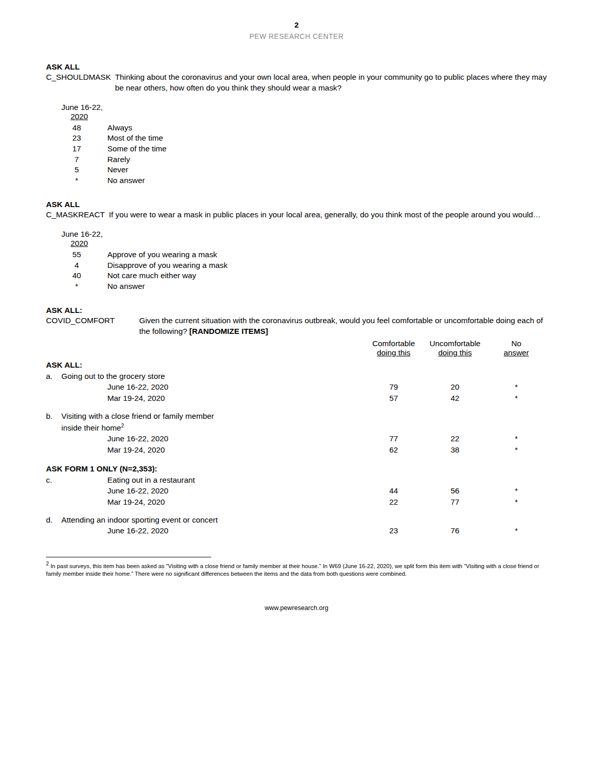2
PEW RESEARCH CENTER
ASK ALL
C_SHOULDMASK Thinking about the coronavirus and your own local area, when people in your community go to public places where they may be near others, how often do you think they should wear a mask?
June 16-22,
2020
| 48 | Always |
| 23 | Most of the time |
| 17 | Some of the time |
| 7 | Rarely |
| 5 | Never |
| * | No answer |
ASK ALL
C_MASKREACT If you were to wear a mask in public places in your local area, generally, do you think most of the people around you would…
June 16-22,
2020
| 55 | Approve of you wearing a mask |
| 4 | Disapprove of you wearing a mask |
| 40 | Not care much either way |
| * | No answer |
ASK ALL:
COVID_COMFORT Given the current situation with the coronavirus outbreak, would you feel comfortable or uncomfortable doing each of the following? [RANDOMIZE ITEMS]
| | | Comfortable doing this | Uncomfortable doing this | No answer |
| ASK ALL: |
| a. | Going out to the grocery store | | | |
| | June 16-22, 2020 | 79 | 20 | * |
| | Mar 19-24, 2020 | 57 | 42 | * |
| b. | Visiting with a close friend or family member inside their home 2 | | | |
| | June 16-22, 2020 | 77 | 22 | * |
| | Mar 19-24, 2020 | 62 | 38 | * |
| ASK FORM 1 ONLY (N=2,353): |
| c. | Eating out in a restaurant | | | |
| | June 16-22, 2020 | 44 | 56 | * |
| | Mar 19-24, 2020 | 22 | 77 | * |
| d. | Attending an indoor sporting event or concert | | | |
| | June 16-22, 2020 | 23 | 76 | * |
2 In past surveys, this item has been asked as “Visiting with a close friend or family member at their house.” In W69 (June 16-22, 2020), we split form this item with “Visiting with a close friend or family member inside their home.” There were no significant differences between the items and the data from both questions were combined.
www.pewresearch.org